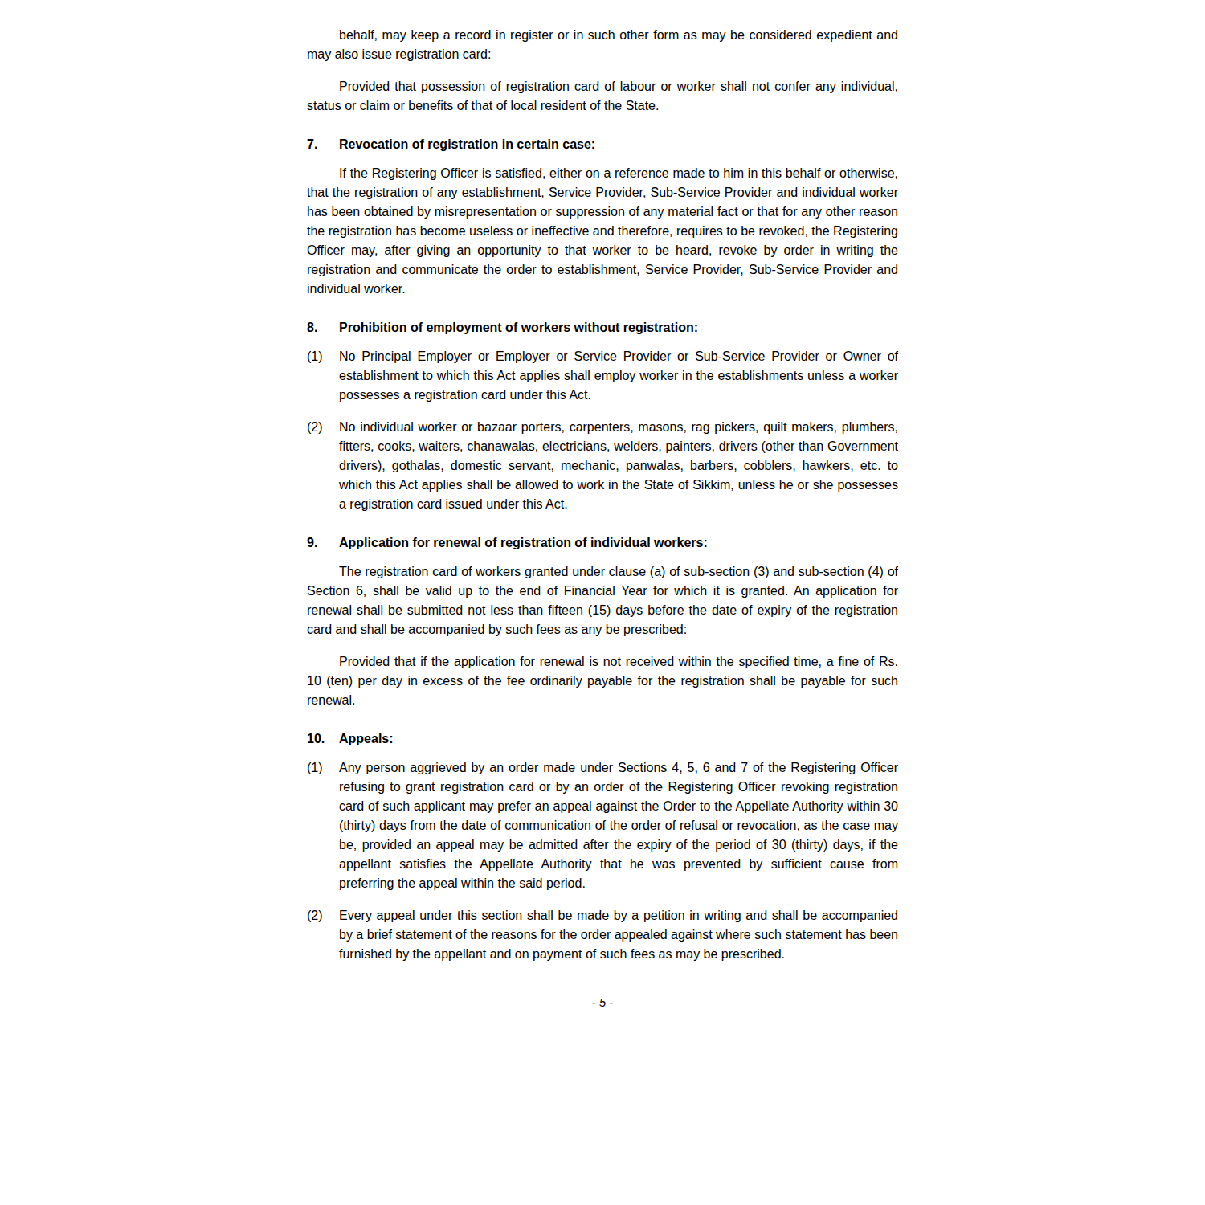behalf, may keep a record in register or in such other form as may be considered expedient and may also issue registration card:
Provided that possession of registration card of labour or worker shall not confer any individual, status or claim or benefits of that of local resident of the State.
7. Revocation of registration in certain case:
If the Registering Officer is satisfied, either on a reference made to him in this behalf or otherwise, that the registration of any establishment, Service Provider, Sub-Service Provider and individual worker has been obtained by misrepresentation or suppression of any material fact or that for any other reason the registration has become useless or ineffective and therefore, requires to be revoked, the Registering Officer may, after giving an opportunity to that worker to be heard, revoke by order in writing the registration and communicate the order to establishment, Service Provider, Sub-Service Provider and individual worker.
8. Prohibition of employment of workers without registration:
(1) No Principal Employer or Employer or Service Provider or Sub-Service Provider or Owner of establishment to which this Act applies shall employ worker in the establishments unless a worker possesses a registration card under this Act.
(2) No individual worker or bazaar porters, carpenters, masons, rag pickers, quilt makers, plumbers, fitters, cooks, waiters, chanawalas, electricians, welders, painters, drivers (other than Government drivers), gothalas, domestic servant, mechanic, panwalas, barbers, cobblers, hawkers, etc. to which this Act applies shall be allowed to work in the State of Sikkim, unless he or she possesses a registration card issued under this Act.
9. Application for renewal of registration of individual workers:
The registration card of workers granted under clause (a) of sub-section (3) and sub-section (4) of Section 6, shall be valid up to the end of Financial Year for which it is granted. An application for renewal shall be submitted not less than fifteen (15) days before the date of expiry of the registration card and shall be accompanied by such fees as any be prescribed:
Provided that if the application for renewal is not received within the specified time, a fine of Rs. 10 (ten) per day in excess of the fee ordinarily payable for the registration shall be payable for such renewal.
10. Appeals:
(1) Any person aggrieved by an order made under Sections 4, 5, 6 and 7 of the Registering Officer refusing to grant registration card or by an order of the Registering Officer revoking registration card of such applicant may prefer an appeal against the Order to the Appellate Authority within 30 (thirty) days from the date of communication of the order of refusal or revocation, as the case may be, provided an appeal may be admitted after the expiry of the period of 30 (thirty) days, if the appellant satisfies the Appellate Authority that he was prevented by sufficient cause from preferring the appeal within the said period.
(2) Every appeal under this section shall be made by a petition in writing and shall be accompanied by a brief statement of the reasons for the order appealed against where such statement has been furnished by the appellant and on payment of such fees as may be prescribed.
- 5 -